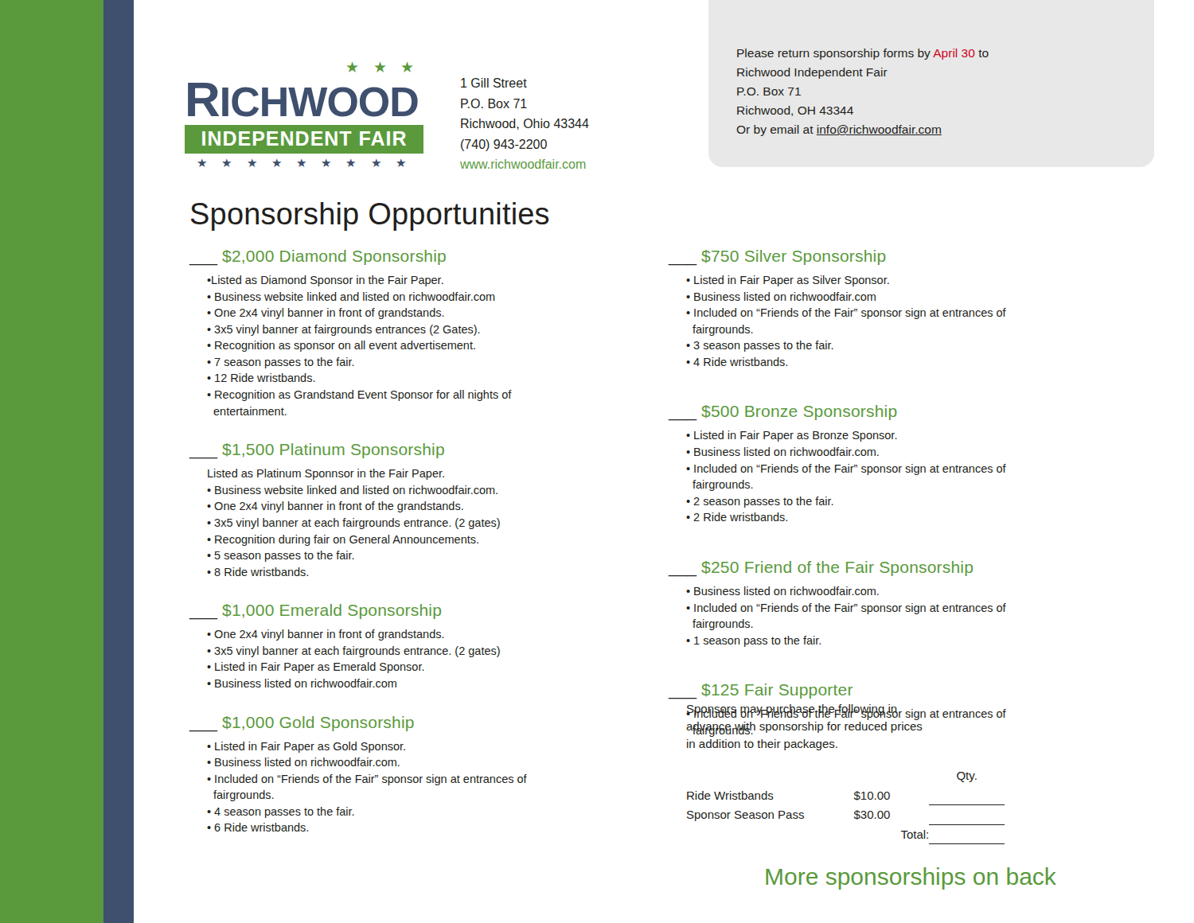Please return sponsorship forms by April 30 to
Richwood Independent Fair
P.O. Box 71
Richwood, OH 43344
Or by email at info@richwoodfair.com
★ ★ ★
RICHWOOD
INDEPENDENT FAIR
★ ★ ★ ★ ★ ★ ★ ★ ★
1 Gill Street
P.O. Box 71
Richwood, Ohio 43344
(740) 943-2200
www.richwoodfair.com
Sponsorship Opportunities
___ $2,000 Diamond Sponsorship
•Listed as Diamond Sponsor in the Fair Paper.
• Business website linked and listed on richwoodfair.com
• One 2x4 vinyl banner in front of grandstands.
• 3x5 vinyl banner at fairgrounds entrances (2 Gates).
• Recognition as sponsor on all event advertisement.
• 7 season passes to the fair.
• 12 Ride wristbands.
• Recognition as Grandstand Event Sponsor for all nights of entertainment.
___ $1,500 Platinum Sponsorship
Listed as Platinum Sponnsor in the Fair Paper.
• Business website linked and listed on richwoodfair.com.
• One 2x4 vinyl banner in front of the grandstands.
• 3x5 vinyl banner at each fairgrounds entrance. (2 gates)
• Recognition during fair on General Announcements.
• 5 season passes to the fair.
• 8 Ride wristbands.
___ $1,000 Emerald Sponsorship
• One 2x4 vinyl banner in front of grandstands.
• 3x5 vinyl banner at each fairgrounds entrance. (2 gates)
• Listed in Fair Paper as Emerald Sponsor.
• Business listed on richwoodfair.com
___ $1,000 Gold Sponsorship
• Listed in Fair Paper as Gold Sponsor.
• Business listed on richwoodfair.com.
• Included on “Friends of the Fair” sponsor sign at entrances of fairgrounds.
• 4 season passes to the fair.
• 6 Ride wristbands.
___ $750 Silver Sponsorship
• Listed in Fair Paper as Silver Sponsor.
• Business listed on richwoodfair.com
• Included on “Friends of the Fair” sponsor sign at entrances of fairgrounds.
• 3 season passes to the fair.
• 4 Ride wristbands.
___ $500 Bronze Sponsorship
• Listed in Fair Paper as Bronze Sponsor.
• Business listed on richwoodfair.com.
• Included on “Friends of the Fair” sponsor sign at entrances of fairgrounds.
• 2 season passes to the fair.
• 2 Ride wristbands.
___ $250 Friend of the Fair Sponsorship
• Business listed on richwoodfair.com.
• Included on “Friends of the Fair” sponsor sign at entrances of fairgrounds.
• 1 season pass to the fair.
___ $125 Fair Supporter
• Included on “Friends of the Fair” sponsor sign at entrances of fairgrounds.
Sponsors may purchase the following in
advance with sponsorship for reduced prices
in addition to their packages.
| | | Qty. |
| Ride Wristbands | $10.00 | |
| Sponsor Season Pass | $30.00 | |
| | Total: | |
More sponsorships on back